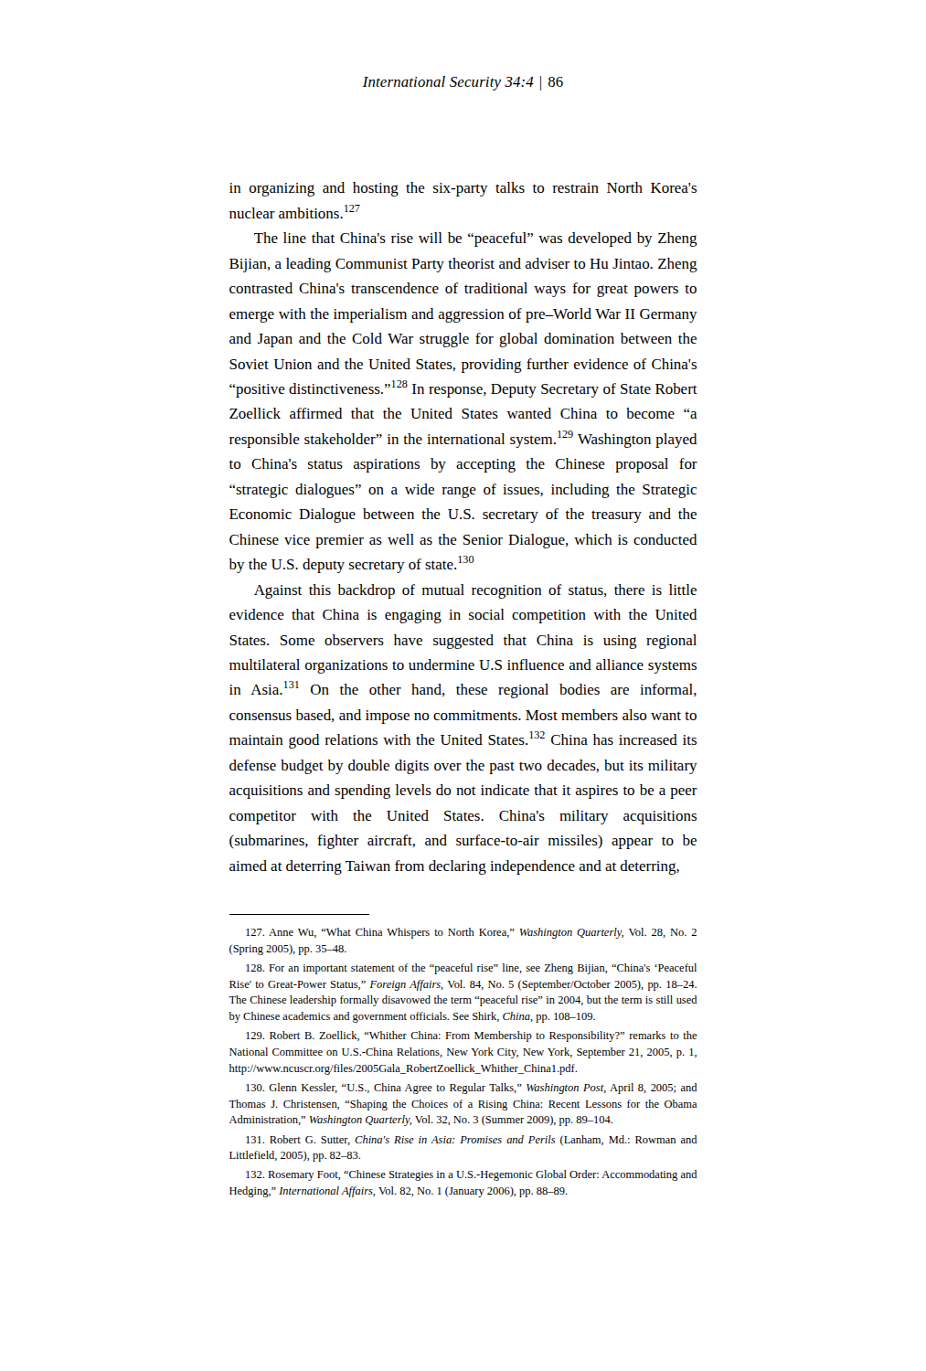International Security 34:4|86
in organizing and hosting the six-party talks to restrain North Korea's nuclear ambitions.127
The line that China's rise will be “peaceful” was developed by Zheng Bijian, a leading Communist Party theorist and adviser to Hu Jintao. Zheng contrasted China's transcendence of traditional ways for great powers to emerge with the imperialism and aggression of pre–World War II Germany and Japan and the Cold War struggle for global domination between the Soviet Union and the United States, providing further evidence of China's “positive distinctiveness.”128 In response, Deputy Secretary of State Robert Zoellick affirmed that the United States wanted China to become “a responsible stakeholder” in the international system.129 Washington played to China's status aspirations by accepting the Chinese proposal for “strategic dialogues” on a wide range of issues, including the Strategic Economic Dialogue between the U.S. secretary of the treasury and the Chinese vice premier as well as the Senior Dialogue, which is conducted by the U.S. deputy secretary of state.130
Against this backdrop of mutual recognition of status, there is little evidence that China is engaging in social competition with the United States. Some observers have suggested that China is using regional multilateral organizations to undermine U.S influence and alliance systems in Asia.131 On the other hand, these regional bodies are informal, consensus based, and impose no commitments. Most members also want to maintain good relations with the United States.132 China has increased its defense budget by double digits over the past two decades, but its military acquisitions and spending levels do not indicate that it aspires to be a peer competitor with the United States. China's military acquisitions (submarines, fighter aircraft, and surface-to-air missiles) appear to be aimed at deterring Taiwan from declaring independence and at deterring,
127. Anne Wu, “What China Whispers to North Korea,” Washington Quarterly, Vol. 28, No. 2 (Spring 2005), pp. 35–48.
128. For an important statement of the “peaceful rise” line, see Zheng Bijian, “China's ‘Peaceful Rise' to Great-Power Status,” Foreign Affairs, Vol. 84, No. 5 (September/October 2005), pp. 18–24. The Chinese leadership formally disavowed the term “peaceful rise” in 2004, but the term is still used by Chinese academics and government officials. See Shirk, China, pp. 108–109.
129. Robert B. Zoellick, “Whither China: From Membership to Responsibility?” remarks to the National Committee on U.S.-China Relations, New York City, New York, September 21, 2005, p. 1, http://www.ncuscr.org/files/2005Gala_RobertZoellick_Whither_China1.pdf.
130. Glenn Kessler, “U.S., China Agree to Regular Talks,” Washington Post, April 8, 2005; and Thomas J. Christensen, “Shaping the Choices of a Rising China: Recent Lessons for the Obama Administration,” Washington Quarterly, Vol. 32, No. 3 (Summer 2009), pp. 89–104.
131. Robert G. Sutter, China's Rise in Asia: Promises and Perils (Lanham, Md.: Rowman and Littlefield, 2005), pp. 82–83.
132. Rosemary Foot, “Chinese Strategies in a U.S.-Hegemonic Global Order: Accommodating and Hedging,” International Affairs, Vol. 82, No. 1 (January 2006), pp. 88–89.